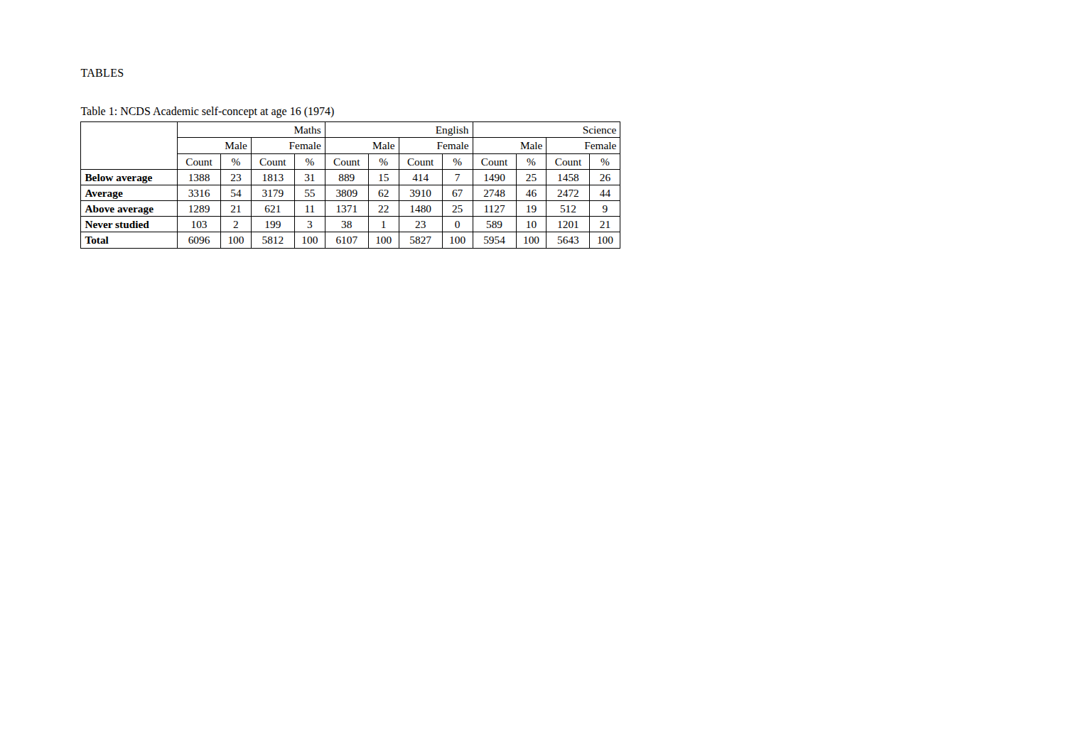TABLES
Table 1: NCDS Academic self-concept at age 16 (1974)
| | Maths | English | Science |
| --- | --- | --- | --- |
| Male | Female | Male | Female | Male | Female |
| Count | % | Count | % | Count | % | Count | % | Count | % | Count | % |
| Below average | 1388 | 23 | 1813 | 31 | 889 | 15 | 414 | 7 | 1490 | 25 | 1458 | 26 |
| Average | 3316 | 54 | 3179 | 55 | 3809 | 62 | 3910 | 67 | 2748 | 46 | 2472 | 44 |
| Above average | 1289 | 21 | 621 | 11 | 1371 | 22 | 1480 | 25 | 1127 | 19 | 512 | 9 |
| Never studied | 103 | 2 | 199 | 3 | 38 | 1 | 23 | 0 | 589 | 10 | 1201 | 21 |
| Total | 6096 | 100 | 5812 | 100 | 6107 | 100 | 5827 | 100 | 5954 | 100 | 5643 | 100 |